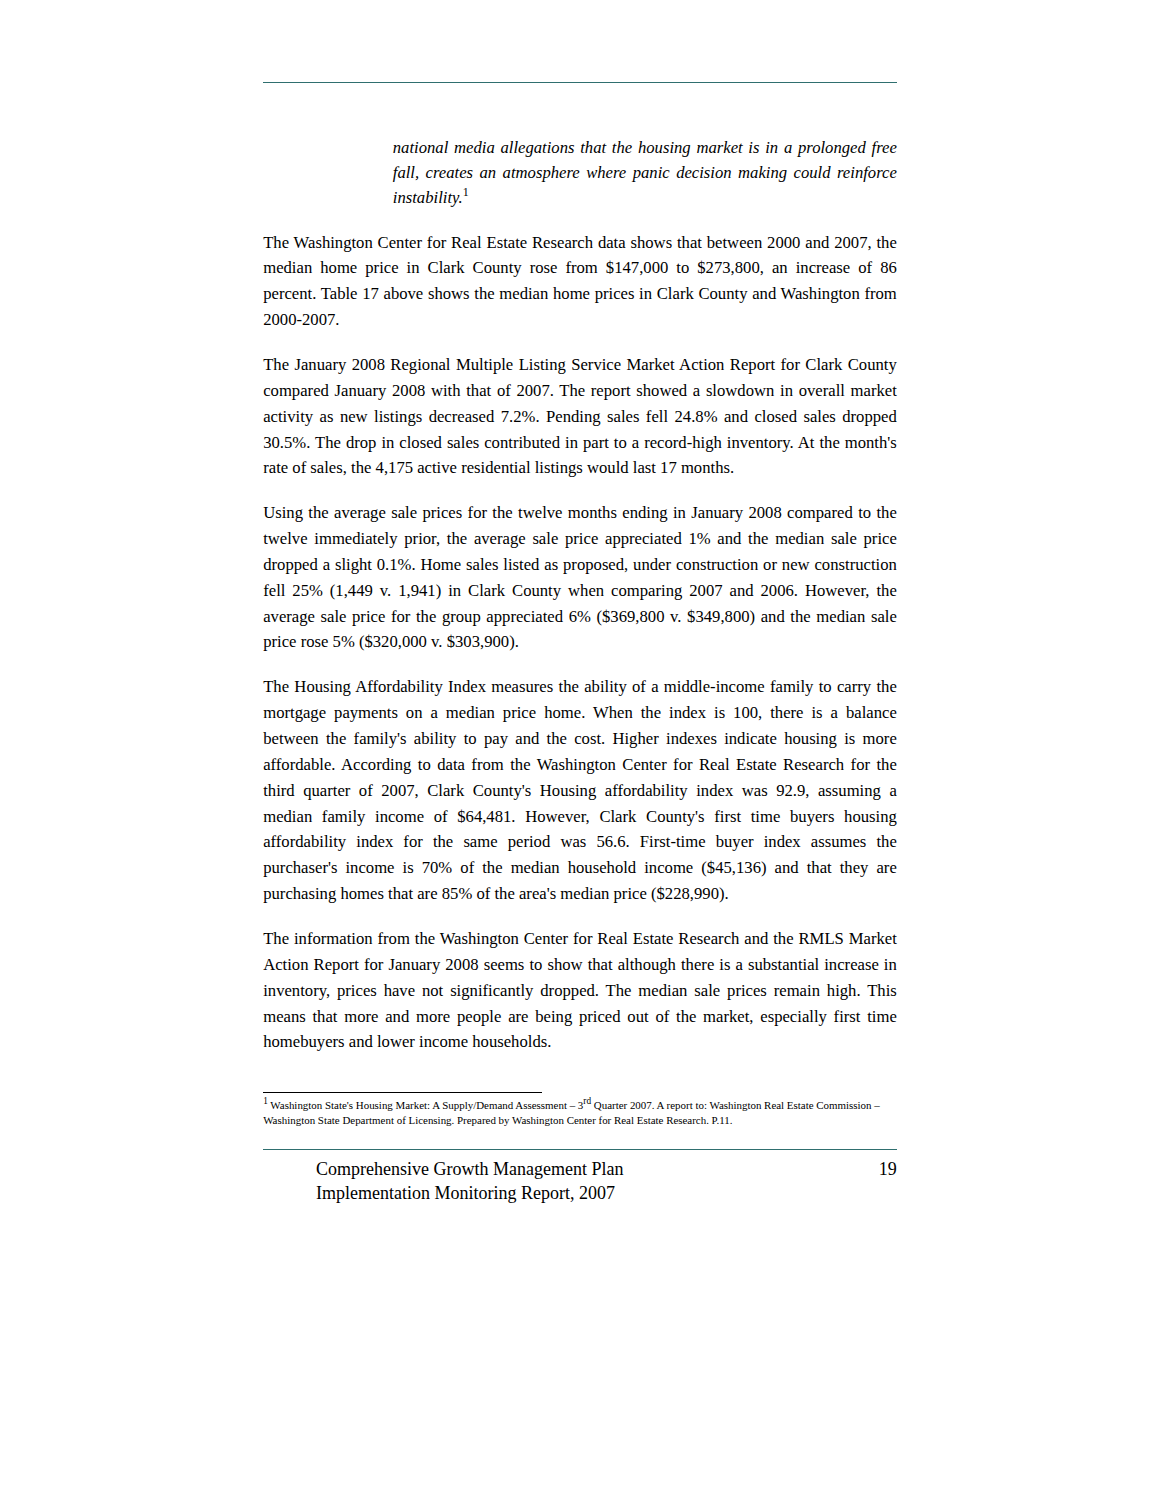national media allegations that the housing market is in a prolonged free fall, creates an atmosphere where panic decision making could reinforce instability.1
The Washington Center for Real Estate Research data shows that between 2000 and 2007, the median home price in Clark County rose from $147,000 to $273,800, an increase of 86 percent. Table 17 above shows the median home prices in Clark County and Washington from 2000-2007.
The January 2008 Regional Multiple Listing Service Market Action Report for Clark County compared January 2008 with that of 2007. The report showed a slowdown in overall market activity as new listings decreased 7.2%. Pending sales fell 24.8% and closed sales dropped 30.5%. The drop in closed sales contributed in part to a record-high inventory. At the month's rate of sales, the 4,175 active residential listings would last 17 months.
Using the average sale prices for the twelve months ending in January 2008 compared to the twelve immediately prior, the average sale price appreciated 1% and the median sale price dropped a slight 0.1%. Home sales listed as proposed, under construction or new construction fell 25% (1,449 v. 1,941) in Clark County when comparing 2007 and 2006. However, the average sale price for the group appreciated 6% ($369,800 v. $349,800) and the median sale price rose 5% ($320,000 v. $303,900).
The Housing Affordability Index measures the ability of a middle-income family to carry the mortgage payments on a median price home. When the index is 100, there is a balance between the family's ability to pay and the cost. Higher indexes indicate housing is more affordable. According to data from the Washington Center for Real Estate Research for the third quarter of 2007, Clark County's Housing affordability index was 92.9, assuming a median family income of $64,481. However, Clark County's first time buyers housing affordability index for the same period was 56.6. First-time buyer index assumes the purchaser's income is 70% of the median household income ($45,136) and that they are purchasing homes that are 85% of the area's median price ($228,990).
The information from the Washington Center for Real Estate Research and the RMLS Market Action Report for January 2008 seems to show that although there is a substantial increase in inventory, prices have not significantly dropped. The median sale prices remain high. This means that more and more people are being priced out of the market, especially first time homebuyers and lower income households.
1 Washington State's Housing Market: A Supply/Demand Assessment – 3rd Quarter 2007. A report to: Washington Real Estate Commission – Washington State Department of Licensing. Prepared by Washington Center for Real Estate Research. P.11.
Comprehensive Growth Management Plan
Implementation Monitoring Report, 2007
19